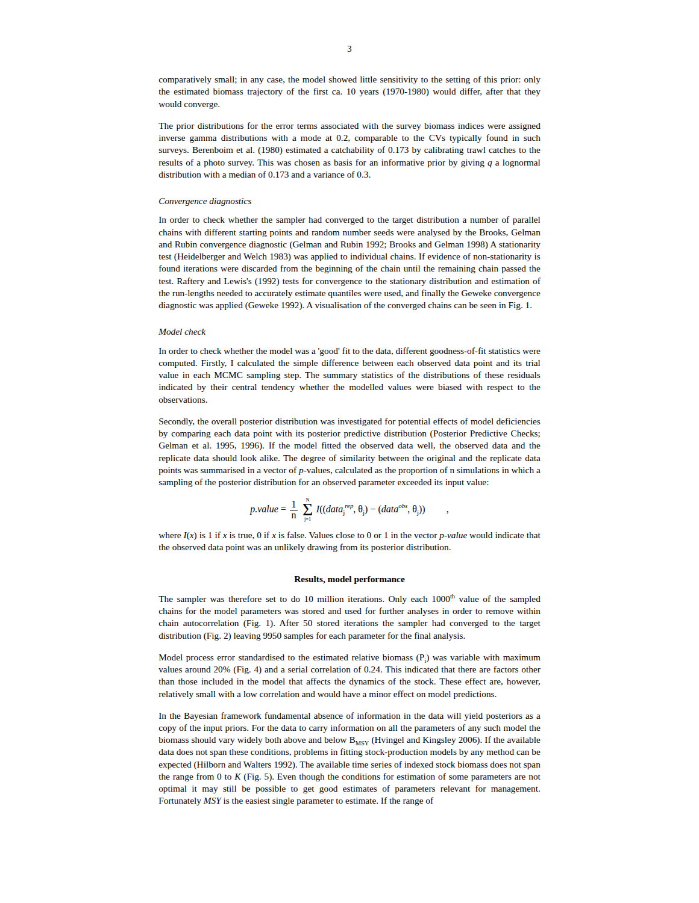3
comparatively small; in any case, the model showed little sensitivity to the setting of this prior: only the estimated biomass trajectory of the first ca. 10 years (1970-1980) would differ, after that they would converge.
The prior distributions for the error terms associated with the survey biomass indices were assigned inverse gamma distributions with a mode at 0.2, comparable to the CVs typically found in such surveys. Berenboim et al. (1980) estimated a catchability of 0.173 by calibrating trawl catches to the results of a photo survey. This was chosen as basis for an informative prior by giving q a lognormal distribution with a median of 0.173 and a variance of 0.3.
Convergence diagnostics
In order to check whether the sampler had converged to the target distribution a number of parallel chains with different starting points and random number seeds were analysed by the Brooks, Gelman and Rubin convergence diagnostic (Gelman and Rubin 1992; Brooks and Gelman 1998) A stationarity test (Heidelberger and Welch 1983) was applied to individual chains. If evidence of non-stationarity is found iterations were discarded from the beginning of the chain until the remaining chain passed the test. Raftery and Lewis's (1992) tests for convergence to the stationary distribution and estimation of the run-lengths needed to accurately estimate quantiles were used, and finally the Geweke convergence diagnostic was applied (Geweke 1992). A visualisation of the converged chains can be seen in Fig. 1.
Model check
In order to check whether the model was a 'good' fit to the data, different goodness-of-fit statistics were computed. Firstly, I calculated the simple difference between each observed data point and its trial value in each MCMC sampling step. The summary statistics of the distributions of these residuals indicated by their central tendency whether the modelled values were biased with respect to the observations.
Secondly, the overall posterior distribution was investigated for potential effects of model deficiencies by comparing each data point with its posterior predictive distribution (Posterior Predictive Checks; Gelman et al. 1995, 1996). If the model fitted the observed data well, the observed data and the replicate data should look alike. The degree of similarity between the original and the replicate data points was summarised in a vector of p-values, calculated as the proportion of n simulations in which a sampling of the posterior distribution for an observed parameter exceeded its input value:
p.value = 1 n N Σ j=1 I((datajrep, θj) − (dataobs, θj)),
where I(x) is 1 if x is true, 0 if x is false. Values close to 0 or 1 in the vector p-value would indicate that the observed data point was an unlikely drawing from its posterior distribution.
Results, model performance
The sampler was therefore set to do 10 million iterations. Only each 1000th value of the sampled chains for the model parameters was stored and used for further analyses in order to remove within chain autocorrelation (Fig. 1). After 50 stored iterations the sampler had converged to the target distribution (Fig. 2) leaving 9950 samples for each parameter for the final analysis.
Model process error standardised to the estimated relative biomass (Pi) was variable with maximum values around 20% (Fig. 4) and a serial correlation of 0.24. This indicated that there are factors other than those included in the model that affects the dynamics of the stock. These effect are, however, relatively small with a low correlation and would have a minor effect on model predictions.
In the Bayesian framework fundamental absence of information in the data will yield posteriors as a copy of the input priors. For the data to carry information on all the parameters of any such model the biomass should vary widely both above and below BMSY (Hvingel and Kingsley 2006). If the available data does not span these conditions, problems in fitting stock-production models by any method can be expected (Hilborn and Walters 1992). The available time series of indexed stock biomass does not span the range from 0 to K (Fig. 5). Even though the conditions for estimation of some parameters are not optimal it may still be possible to get good estimates of parameters relevant for management. Fortunately MSY is the easiest single parameter to estimate. If the range of